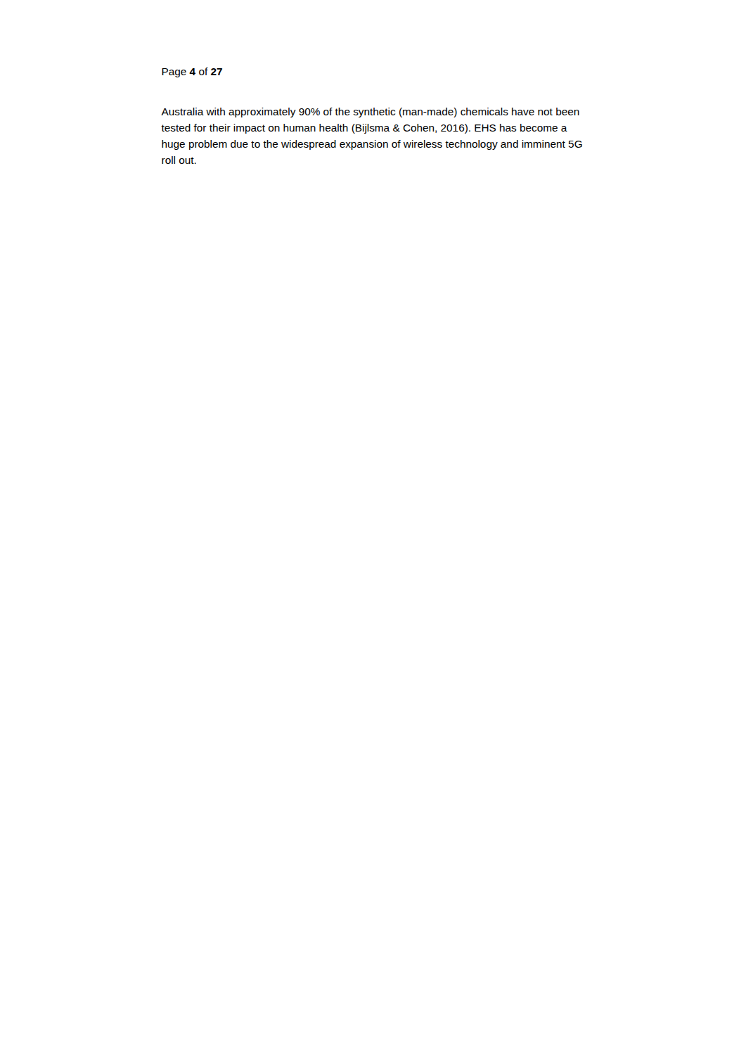Page 4 of 27
Australia with approximately 90% of the synthetic (man-made) chemicals have not been tested for their impact on human health (Bijlsma & Cohen, 2016). EHS has become a huge problem due to the widespread expansion of wireless technology and imminent 5G roll out.